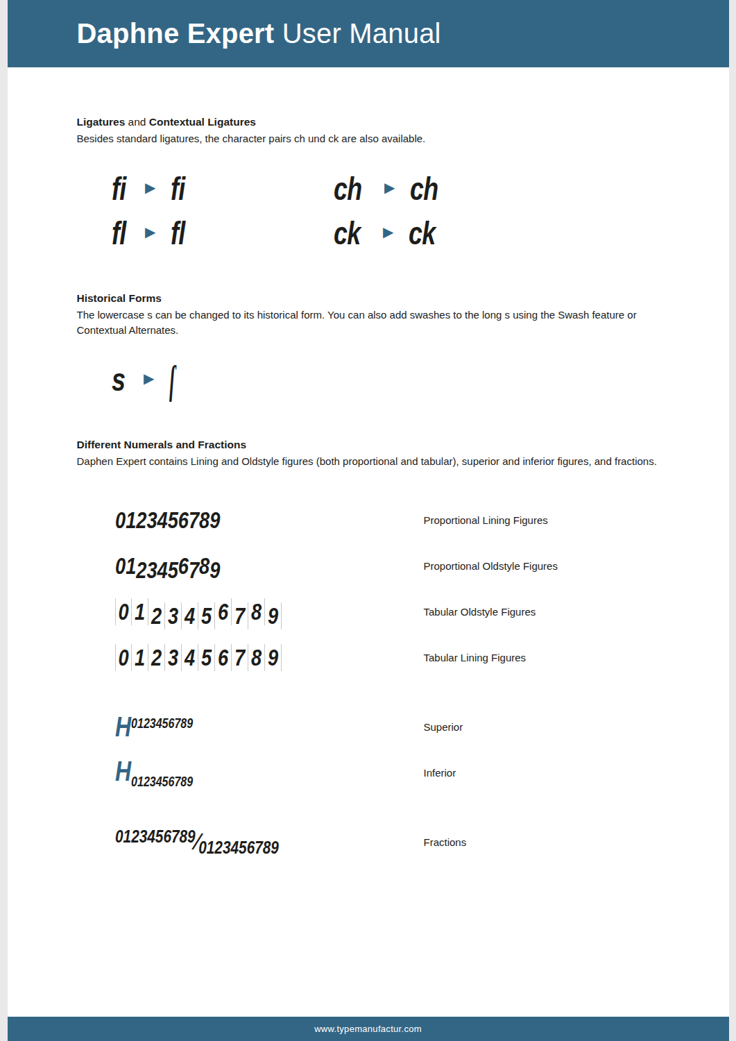Daphne Expert User Manual
Ligatures and Contextual Ligatures
Besides standard ligatures, the character pairs ch und ck are also available.
fi ▶ fi
ch ▶ ch
fl ▶ fl
ck ▶ ck
Historical Forms
The lowercase s can be changed to its historical form. You can also add swashes to the long s using the Swash feature or Contextual Alternates.
s ▶ ſ
Different Numerals and Fractions
Daphen Expert contains Lining and Oldstyle figures (both proportional and tabular), superior and inferior figures, and fractions.
| 0123456789 | Proportional Lining Figures |
| 0 1 2 3 4 5 6 7 8 9 | Proportional Oldstyle Figures |
| 0 1 2 3 4 5 6 7 8 9 | Tabular Oldstyle Figures |
| 0 1 2 3 4 5 6 7 8 9 | Tabular Lining Figures |
| H 0123456789 | Superior |
| H 0123456789 | Inferior |
| 0123456789 ⁄ 0123456789 | Fractions |
www.typemanufactur.com